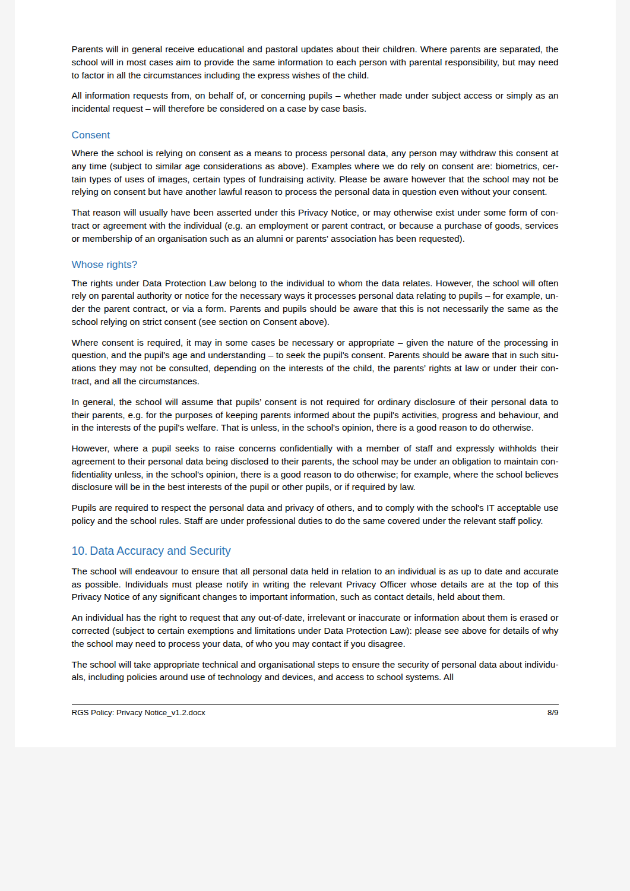Parents will in general receive educational and pastoral updates about their children. Where parents are separated, the school will in most cases aim to provide the same information to each person with parental responsibility, but may need to factor in all the circumstances including the express wishes of the child.
All information requests from, on behalf of, or concerning pupils – whether made under subject access or simply as an incidental request – will therefore be considered on a case by case basis.
Consent
Where the school is relying on consent as a means to process personal data, any person may withdraw this consent at any time (subject to similar age considerations as above). Examples where we do rely on consent are: biometrics, certain types of uses of images, certain types of fundraising activity. Please be aware however that the school may not be relying on consent but have another lawful reason to process the personal data in question even without your consent.
That reason will usually have been asserted under this Privacy Notice, or may otherwise exist under some form of contract or agreement with the individual (e.g. an employment or parent contract, or because a purchase of goods, services or membership of an organisation such as an alumni or parents' association has been requested).
Whose rights?
The rights under Data Protection Law belong to the individual to whom the data relates. However, the school will often rely on parental authority or notice for the necessary ways it processes personal data relating to pupils – for example, under the parent contract, or via a form. Parents and pupils should be aware that this is not necessarily the same as the school relying on strict consent (see section on Consent above).
Where consent is required, it may in some cases be necessary or appropriate – given the nature of the processing in question, and the pupil's age and understanding – to seek the pupil's consent. Parents should be aware that in such situations they may not be consulted, depending on the interests of the child, the parents’ rights at law or under their contract, and all the circumstances.
In general, the school will assume that pupils’ consent is not required for ordinary disclosure of their personal data to their parents, e.g. for the purposes of keeping parents informed about the pupil's activities, progress and behaviour, and in the interests of the pupil's welfare. That is unless, in the school's opinion, there is a good reason to do otherwise.
However, where a pupil seeks to raise concerns confidentially with a member of staff and expressly withholds their agreement to their personal data being disclosed to their parents, the school may be under an obligation to maintain confidentiality unless, in the school's opinion, there is a good reason to do otherwise; for example, where the school believes disclosure will be in the best interests of the pupil or other pupils, or if required by law.
Pupils are required to respect the personal data and privacy of others, and to comply with the school's IT acceptable use policy and the school rules. Staff are under professional duties to do the same covered under the relevant staff policy.
10. Data Accuracy and Security
The school will endeavour to ensure that all personal data held in relation to an individual is as up to date and accurate as possible. Individuals must please notify in writing the relevant Privacy Officer whose details are at the top of this Privacy Notice of any significant changes to important information, such as contact details, held about them.
An individual has the right to request that any out-of-date, irrelevant or inaccurate or information about them is erased or corrected (subject to certain exemptions and limitations under Data Protection Law): please see above for details of why the school may need to process your data, of who you may contact if you disagree.
The school will take appropriate technical and organisational steps to ensure the security of personal data about individuals, including policies around use of technology and devices, and access to school systems. All
RGS Policy: Privacy Notice_v1.2.docx 8/9